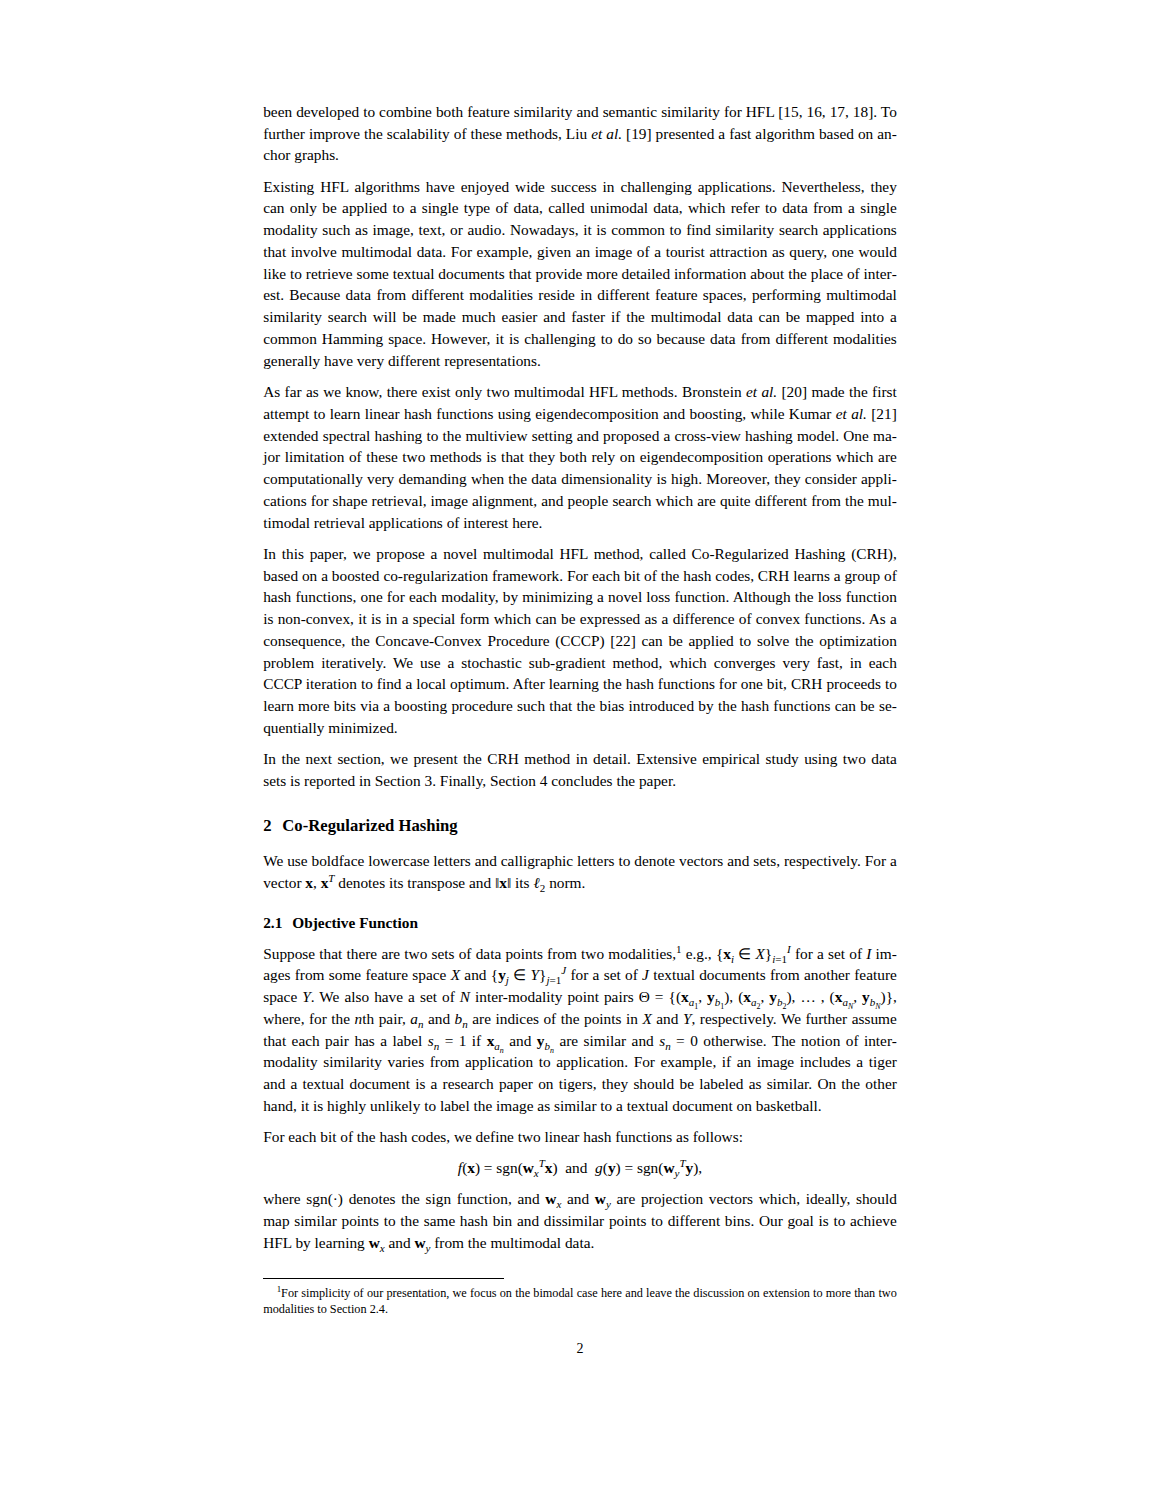been developed to combine both feature similarity and semantic similarity for HFL [15, 16, 17, 18]. To further improve the scalability of these methods, Liu et al. [19] presented a fast algorithm based on anchor graphs.
Existing HFL algorithms have enjoyed wide success in challenging applications. Nevertheless, they can only be applied to a single type of data, called unimodal data, which refer to data from a single modality such as image, text, or audio. Nowadays, it is common to find similarity search applications that involve multimodal data. For example, given an image of a tourist attraction as query, one would like to retrieve some textual documents that provide more detailed information about the place of interest. Because data from different modalities reside in different feature spaces, performing multimodal similarity search will be made much easier and faster if the multimodal data can be mapped into a common Hamming space. However, it is challenging to do so because data from different modalities generally have very different representations.
As far as we know, there exist only two multimodal HFL methods. Bronstein et al. [20] made the first attempt to learn linear hash functions using eigendecomposition and boosting, while Kumar et al. [21] extended spectral hashing to the multiview setting and proposed a cross-view hashing model. One major limitation of these two methods is that they both rely on eigendecomposition operations which are computationally very demanding when the data dimensionality is high. Moreover, they consider applications for shape retrieval, image alignment, and people search which are quite different from the multimodal retrieval applications of interest here.
In this paper, we propose a novel multimodal HFL method, called Co-Regularized Hashing (CRH), based on a boosted co-regularization framework. For each bit of the hash codes, CRH learns a group of hash functions, one for each modality, by minimizing a novel loss function. Although the loss function is non-convex, it is in a special form which can be expressed as a difference of convex functions. As a consequence, the Concave-Convex Procedure (CCCP) [22] can be applied to solve the optimization problem iteratively. We use a stochastic sub-gradient method, which converges very fast, in each CCCP iteration to find a local optimum. After learning the hash functions for one bit, CRH proceeds to learn more bits via a boosting procedure such that the bias introduced by the hash functions can be sequentially minimized.
In the next section, we present the CRH method in detail. Extensive empirical study using two data sets is reported in Section 3. Finally, Section 4 concludes the paper.
2 Co-Regularized Hashing
We use boldface lowercase letters and calligraphic letters to denote vectors and sets, respectively. For a vector x, xT denotes its transpose and ‖x‖ its ℓ2 norm.
2.1 Objective Function
Suppose that there are two sets of data points from two modalities,1 e.g., {xi ∈ X}i=1I for a set of I images from some feature space X and {yj ∈ Y}j=1J for a set of J textual documents from another feature space Y. We also have a set of N inter-modality point pairs Θ = {(xa1, yb1), (xa2, yb2), … , (xaN, ybN)}, where, for the nth pair, an and bn are indices of the points in X and Y, respectively. We further assume that each pair has a label sn = 1 if xan and ybn are similar and sn = 0 otherwise. The notion of inter-modality similarity varies from application to application. For example, if an image includes a tiger and a textual document is a research paper on tigers, they should be labeled as similar. On the other hand, it is highly unlikely to label the image as similar to a textual document on basketball.
For each bit of the hash codes, we define two linear hash functions as follows:
f(x) = sgn(wxTx) and g(y) = sgn(wyTy),
where sgn(·) denotes the sign function, and wx and wy are projection vectors which, ideally, should map similar points to the same hash bin and dissimilar points to different bins. Our goal is to achieve HFL by learning wx and wy from the multimodal data.
1For simplicity of our presentation, we focus on the bimodal case here and leave the discussion on extension to more than two modalities to Section 2.4.
2